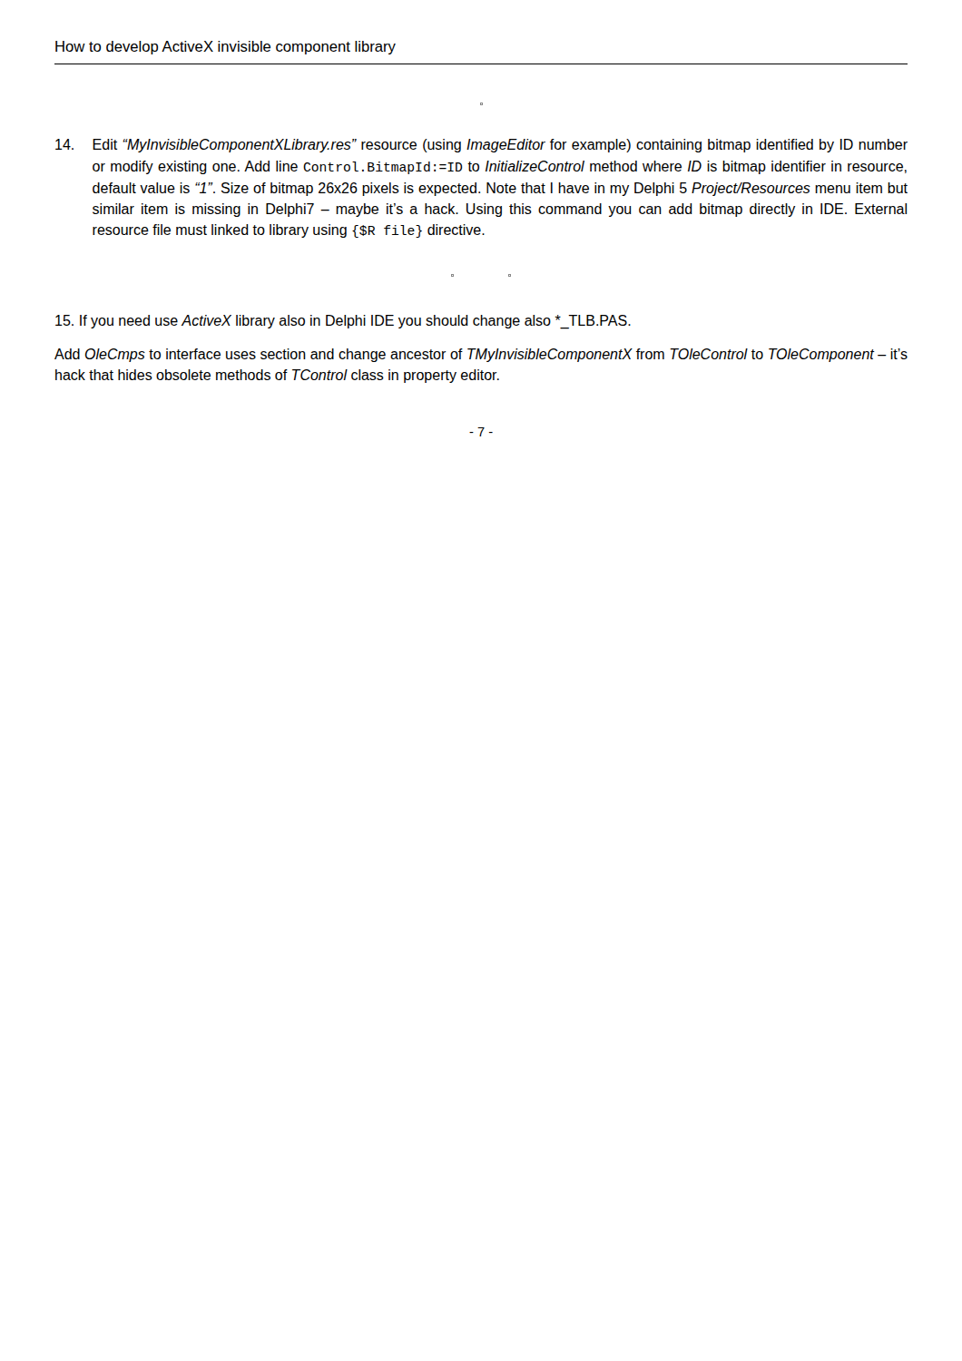How to develop ActiveX invisible component library
14. Edit “MyInvisibleComponentXLibrary.res” resource (using ImageEditor for example) containing bitmap identified by ID number or modify existing one. Add line Control.BitmapId:=ID to InitializeControl method where ID is bitmap identifier in resource, default value is “1”. Size of bitmap 26x26 pixels is expected. Note that I have in my Delphi 5 Project/Resources menu item but similar item is missing in Delphi7 – maybe it’s a hack. Using this command you can add bitmap directly in IDE. External resource file must linked to library using {$R file} directive.
15. If you need use ActiveX library also in Delphi IDE you should change also *_TLB.PAS.
Add OleCmps to interface uses section and change ancestor of TMyInvisibleComponentX from TOleControl to TOleComponent – it’s hack that hides obsolete methods of TControl class in property editor.
- 7 -